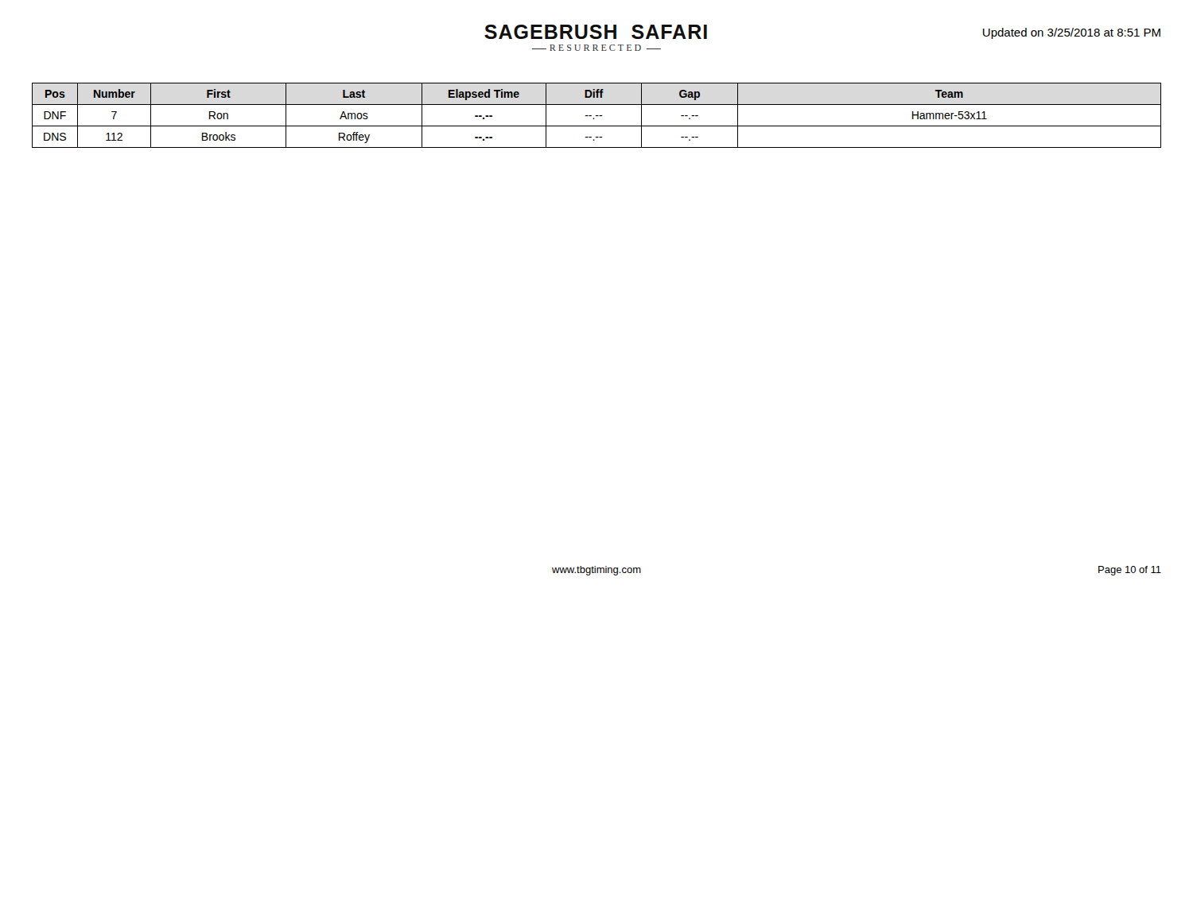Updated on 3/25/2018 at 8:51 PM
SAGEBRUSH SAFARI
RESURRECTED
| Pos | Number | First | Last | Elapsed Time | Diff | Gap | Team |
| --- | --- | --- | --- | --- | --- | --- | --- |
| DNF | 7 | Ron | Amos | --.-- | --.-- | --.-- | Hammer-53x11 |
| DNS | 112 | Brooks | Roffey | --.-- | --.-- | --.-- | |
www.tbgtiming.com Page 10 of 11